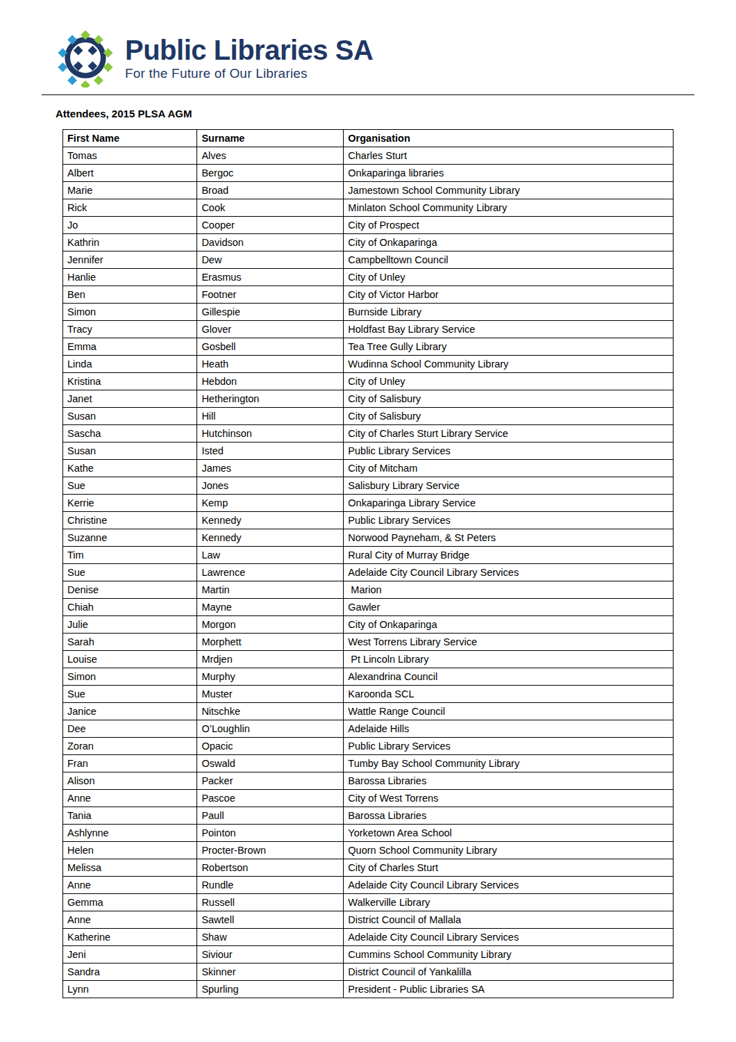Public Libraries SA
For the Future of Our Libraries
Attendees, 2015 PLSA AGM
| First Name | Surname | Organisation |
| --- | --- | --- |
| Tomas | Alves | Charles Sturt |
| Albert | Bergoc | Onkaparinga libraries |
| Marie | Broad | Jamestown School Community Library |
| Rick | Cook | Minlaton School Community Library |
| Jo | Cooper | City of Prospect |
| Kathrin | Davidson | City of Onkaparinga |
| Jennifer | Dew | Campbelltown Council |
| Hanlie | Erasmus | City of Unley |
| Ben | Footner | City of Victor Harbor |
| Simon | Gillespie | Burnside Library |
| Tracy | Glover | Holdfast Bay Library Service |
| Emma | Gosbell | Tea Tree Gully Library |
| Linda | Heath | Wudinna School Community Library |
| Kristina | Hebdon | City of Unley |
| Janet | Hetherington | City of Salisbury |
| Susan | Hill | City of Salisbury |
| Sascha | Hutchinson | City of Charles Sturt Library Service |
| Susan | Isted | Public Library Services |
| Kathe | James | City of Mitcham |
| Sue | Jones | Salisbury Library Service |
| Kerrie | Kemp | Onkaparinga Library Service |
| Christine | Kennedy | Public Library Services |
| Suzanne | Kennedy | Norwood Payneham, & St Peters |
| Tim | Law | Rural City of Murray Bridge |
| Sue | Lawrence | Adelaide City Council Library Services |
| Denise | Martin | Marion |
| Chiah | Mayne | Gawler |
| Julie | Morgon | City of Onkaparinga |
| Sarah | Morphett | West Torrens Library Service |
| Louise | Mrdjen | Pt Lincoln Library |
| Simon | Murphy | Alexandrina Council |
| Sue | Muster | Karoonda SCL |
| Janice | Nitschke | Wattle Range Council |
| Dee | O’Loughlin | Adelaide Hills |
| Zoran | Opacic | Public Library Services |
| Fran | Oswald | Tumby Bay School Community Library |
| Alison | Packer | Barossa Libraries |
| Anne | Pascoe | City of West Torrens |
| Tania | Paull | Barossa Libraries |
| Ashlynne | Pointon | Yorketown Area School |
| Helen | Procter-Brown | Quorn School Community Library |
| Melissa | Robertson | City of Charles Sturt |
| Anne | Rundle | Adelaide City Council Library Services |
| Gemma | Russell | Walkerville Library |
| Anne | Sawtell | District Council of Mallala |
| Katherine | Shaw | Adelaide City Council Library Services |
| Jeni | Siviour | Cummins School Community Library |
| Sandra | Skinner | District Council of Yankalilla |
| Lynn | Spurling | President - Public Libraries SA |